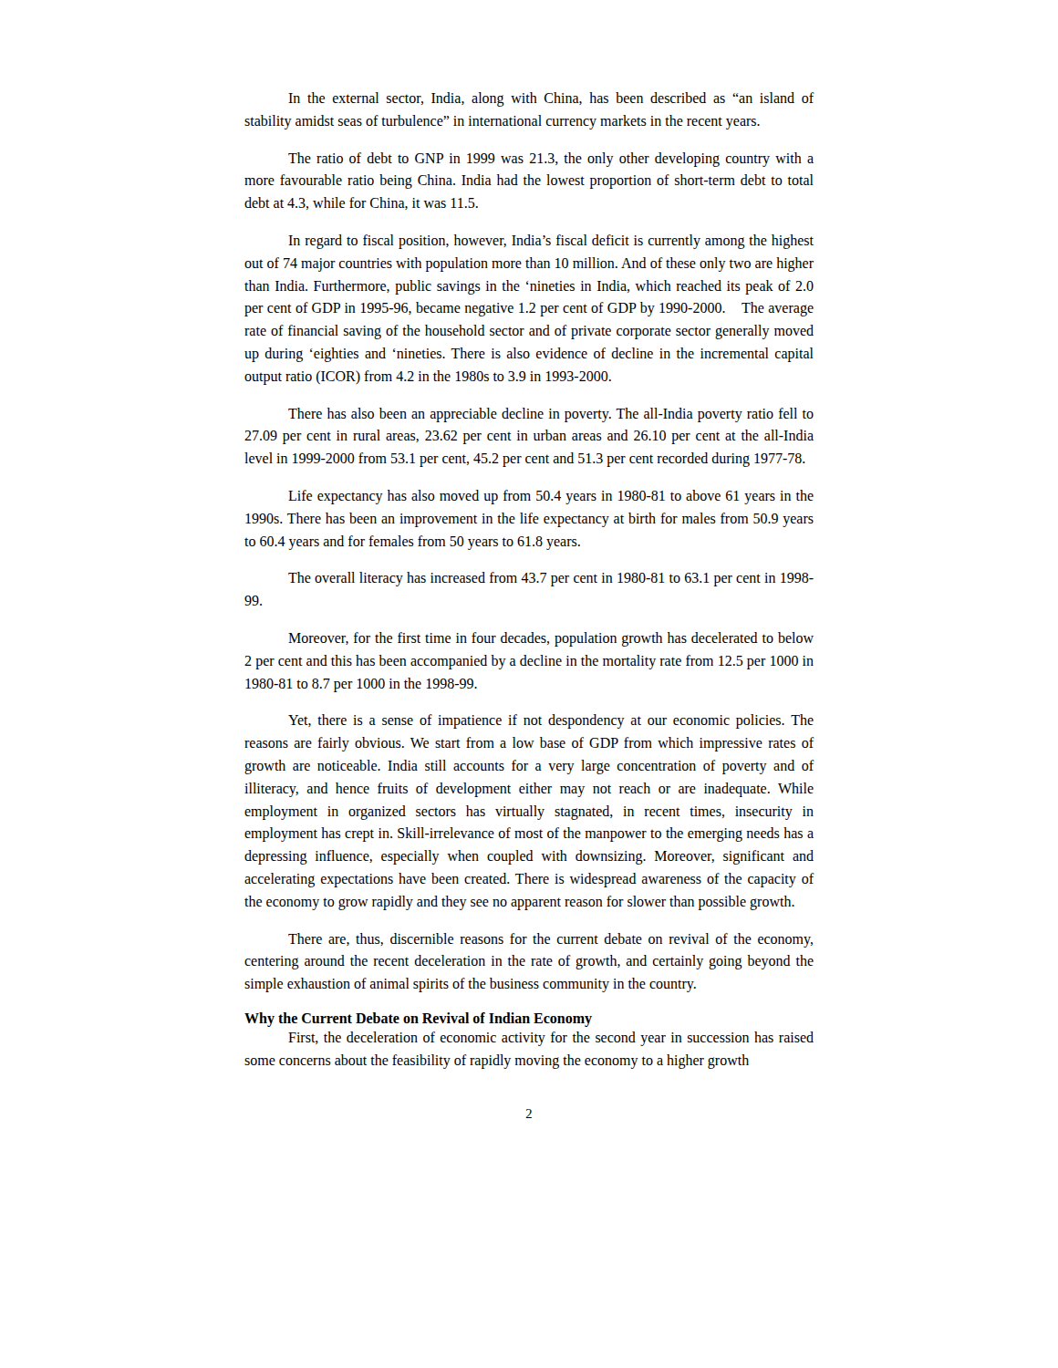In the external sector, India, along with China, has been described as “an island of stability amidst seas of turbulence” in international currency markets in the recent years.
The ratio of debt to GNP in 1999 was 21.3, the only other developing country with a more favourable ratio being China. India had the lowest proportion of short-term debt to total debt at 4.3, while for China, it was 11.5.
In regard to fiscal position, however, India’s fiscal deficit is currently among the highest out of 74 major countries with population more than 10 million. And of these only two are higher than India. Furthermore, public savings in the ‘nineties in India, which reached its peak of 2.0 per cent of GDP in 1995-96, became negative 1.2 per cent of GDP by 1990-2000. The average rate of financial saving of the household sector and of private corporate sector generally moved up during ‘eighties and ‘nineties. There is also evidence of decline in the incremental capital output ratio (ICOR) from 4.2 in the 1980s to 3.9 in 1993-2000.
There has also been an appreciable decline in poverty. The all-India poverty ratio fell to 27.09 per cent in rural areas, 23.62 per cent in urban areas and 26.10 per cent at the all-India level in 1999-2000 from 53.1 per cent, 45.2 per cent and 51.3 per cent recorded during 1977-78.
Life expectancy has also moved up from 50.4 years in 1980-81 to above 61 years in the 1990s. There has been an improvement in the life expectancy at birth for males from 50.9 years to 60.4 years and for females from 50 years to 61.8 years.
The overall literacy has increased from 43.7 per cent in 1980-81 to 63.1 per cent in 1998-99.
Moreover, for the first time in four decades, population growth has decelerated to below 2 per cent and this has been accompanied by a decline in the mortality rate from 12.5 per 1000 in 1980-81 to 8.7 per 1000 in the 1998-99.
Yet, there is a sense of impatience if not despondency at our economic policies. The reasons are fairly obvious. We start from a low base of GDP from which impressive rates of growth are noticeable. India still accounts for a very large concentration of poverty and of illiteracy, and hence fruits of development either may not reach or are inadequate. While employment in organized sectors has virtually stagnated, in recent times, insecurity in employment has crept in. Skill-irrelevance of most of the manpower to the emerging needs has a depressing influence, especially when coupled with downsizing. Moreover, significant and accelerating expectations have been created. There is widespread awareness of the capacity of the economy to grow rapidly and they see no apparent reason for slower than possible growth.
There are, thus, discernible reasons for the current debate on revival of the economy, centering around the recent deceleration in the rate of growth, and certainly going beyond the simple exhaustion of animal spirits of the business community in the country.
Why the Current Debate on Revival of Indian Economy
First, the deceleration of economic activity for the second year in succession has raised some concerns about the feasibility of rapidly moving the economy to a higher growth
2